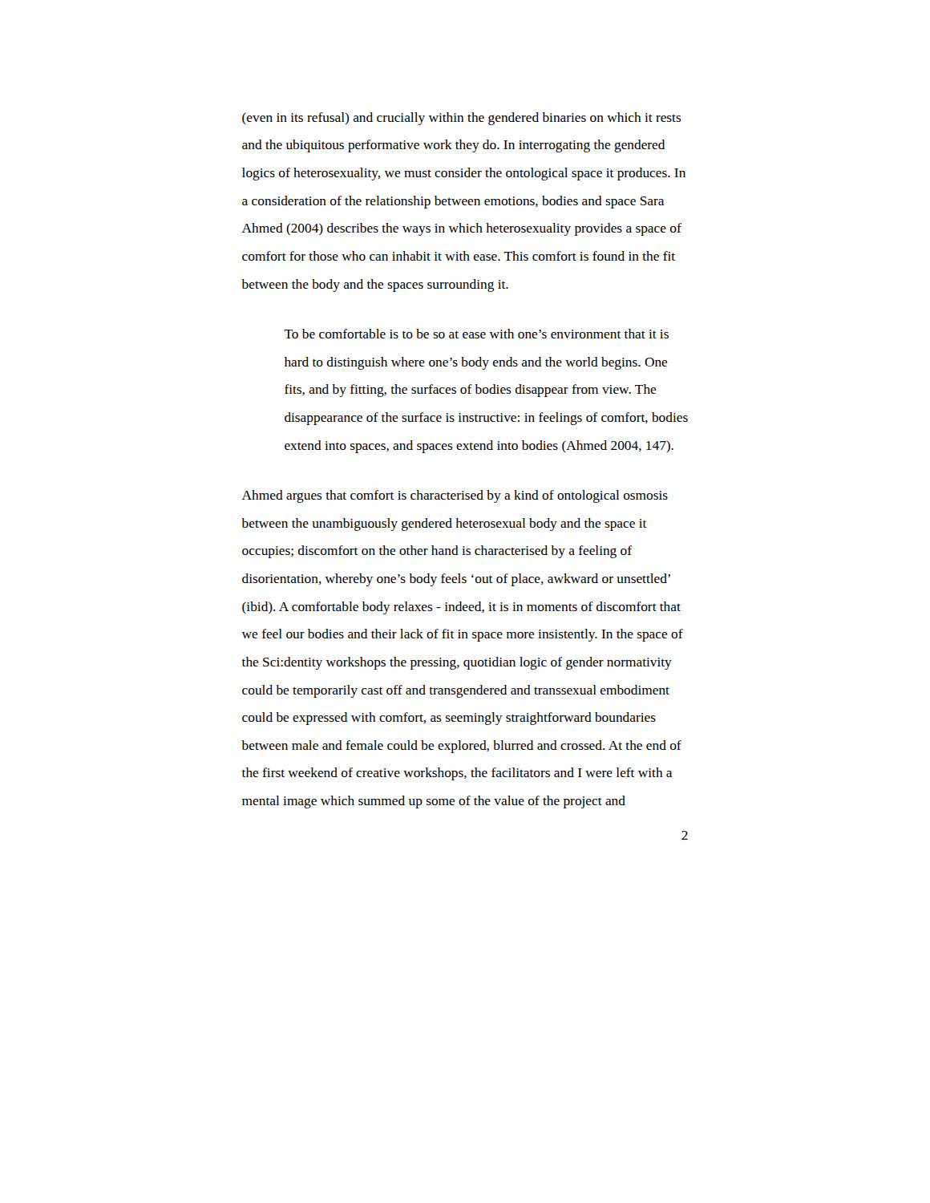(even in its refusal) and crucially within the gendered binaries on which it rests and the ubiquitous performative work they do. In interrogating the gendered logics of heterosexuality, we must consider the ontological space it produces. In a consideration of the relationship between emotions, bodies and space Sara Ahmed (2004) describes the ways in which heterosexuality provides a space of comfort for those who can inhabit it with ease. This comfort is found in the fit between the body and the spaces surrounding it.
To be comfortable is to be so at ease with one’s environment that it is hard to distinguish where one’s body ends and the world begins. One fits, and by fitting, the surfaces of bodies disappear from view. The disappearance of the surface is instructive: in feelings of comfort, bodies extend into spaces, and spaces extend into bodies (Ahmed 2004, 147).
Ahmed argues that comfort is characterised by a kind of ontological osmosis between the unambiguously gendered heterosexual body and the space it occupies; discomfort on the other hand is characterised by a feeling of disorientation, whereby one’s body feels ‘out of place, awkward or unsettled’ (ibid). A comfortable body relaxes - indeed, it is in moments of discomfort that we feel our bodies and their lack of fit in space more insistently. In the space of the Sci:dentity workshops the pressing, quotidian logic of gender normativity could be temporarily cast off and transgendered and transsexual embodiment could be expressed with comfort, as seemingly straightforward boundaries between male and female could be explored, blurred and crossed. At the end of the first weekend of creative workshops, the facilitators and I were left with a mental image which summed up some of the value of the project and
2